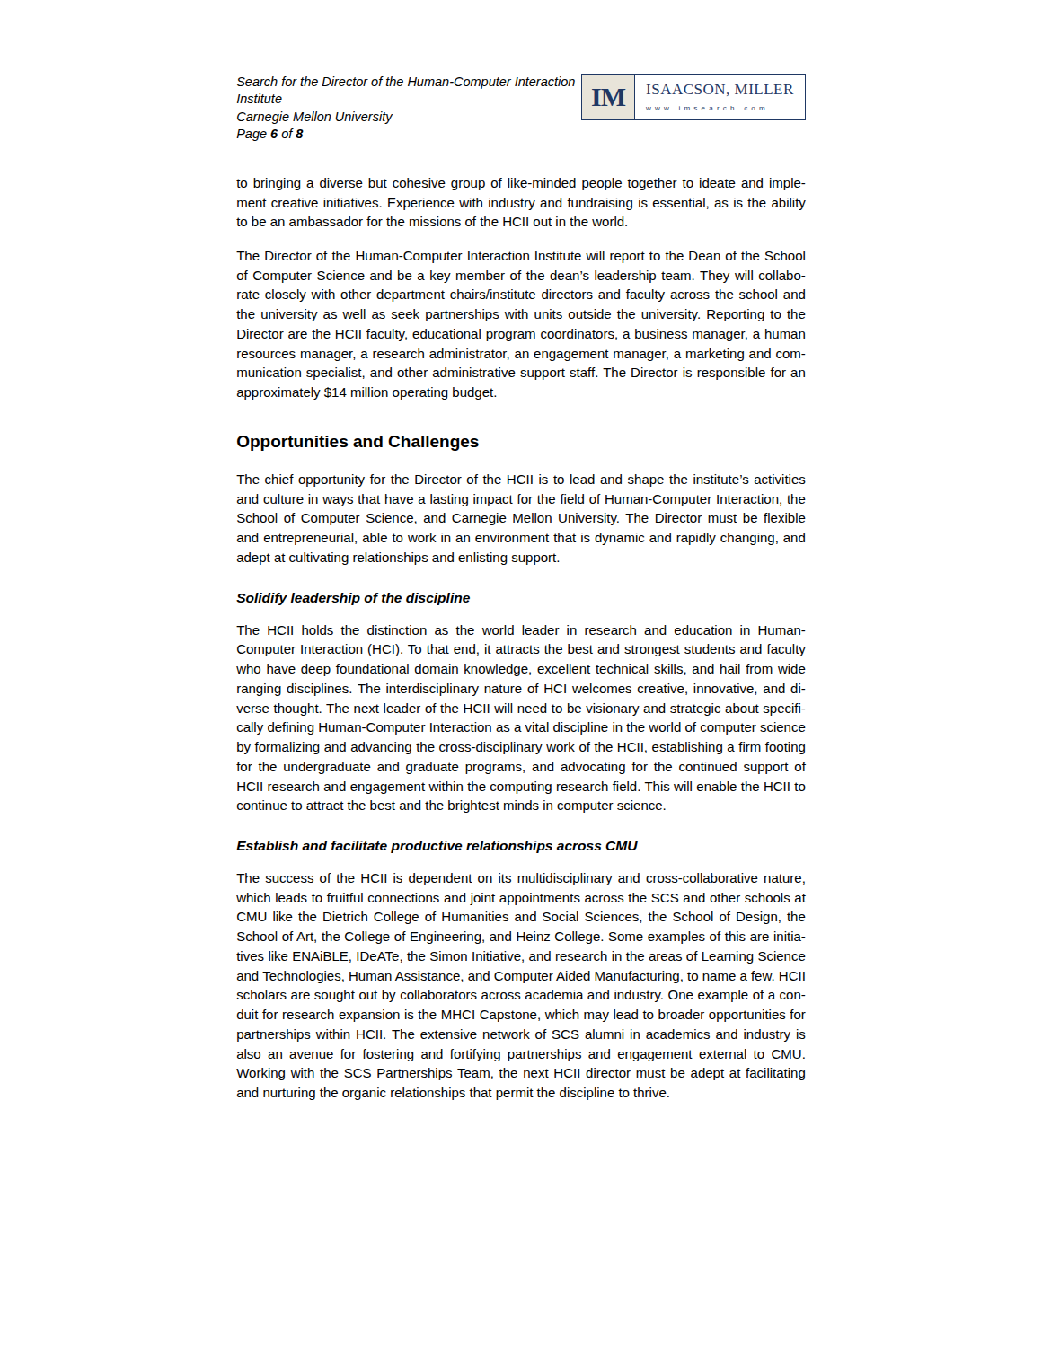Search for the Director of the Human-Computer Interaction Institute
Carnegie Mellon University
Page 6 of 8
IM
ISAACSON, MILLER w w w . i m s e a r c h . c o m
to bringing a diverse but cohesive group of like-minded people together to ideate and implement creative initiatives. Experience with industry and fundraising is essential, as is the ability to be an ambassador for the missions of the HCII out in the world.
The Director of the Human-Computer Interaction Institute will report to the Dean of the School of Computer Science and be a key member of the dean’s leadership team. They will collaborate closely with other department chairs/institute directors and faculty across the school and the university as well as seek partnerships with units outside the university. Reporting to the Director are the HCII faculty, educational program coordinators, a business manager, a human resources manager, a research administrator, an engagement manager, a marketing and communication specialist, and other administrative support staff. The Director is responsible for an approximately $14 million operating budget.
Opportunities and Challenges
The chief opportunity for the Director of the HCII is to lead and shape the institute’s activities and culture in ways that have a lasting impact for the field of Human-Computer Interaction, the School of Computer Science, and Carnegie Mellon University. The Director must be flexible and entrepreneurial, able to work in an environment that is dynamic and rapidly changing, and adept at cultivating relationships and enlisting support.
Solidify leadership of the discipline
The HCII holds the distinction as the world leader in research and education in Human-Computer Interaction (HCI). To that end, it attracts the best and strongest students and faculty who have deep foundational domain knowledge, excellent technical skills, and hail from wide ranging disciplines. The interdisciplinary nature of HCI welcomes creative, innovative, and diverse thought. The next leader of the HCII will need to be visionary and strategic about specifically defining Human-Computer Interaction as a vital discipline in the world of computer science by formalizing and advancing the cross-disciplinary work of the HCII, establishing a firm footing for the undergraduate and graduate programs, and advocating for the continued support of HCII research and engagement within the computing research field. This will enable the HCII to continue to attract the best and the brightest minds in computer science.
Establish and facilitate productive relationships across CMU
The success of the HCII is dependent on its multidisciplinary and cross-collaborative nature, which leads to fruitful connections and joint appointments across the SCS and other schools at CMU like the Dietrich College of Humanities and Social Sciences, the School of Design, the School of Art, the College of Engineering, and Heinz College. Some examples of this are initiatives like ENAiBLE, IDeATe, the Simon Initiative, and research in the areas of Learning Science and Technologies, Human Assistance, and Computer Aided Manufacturing, to name a few. HCII scholars are sought out by collaborators across academia and industry. One example of a conduit for research expansion is the MHCI Capstone, which may lead to broader opportunities for partnerships within HCII. The extensive network of SCS alumni in academics and industry is also an avenue for fostering and fortifying partnerships and engagement external to CMU. Working with the SCS Partnerships Team, the next HCII director must be adept at facilitating and nurturing the organic relationships that permit the discipline to thrive.